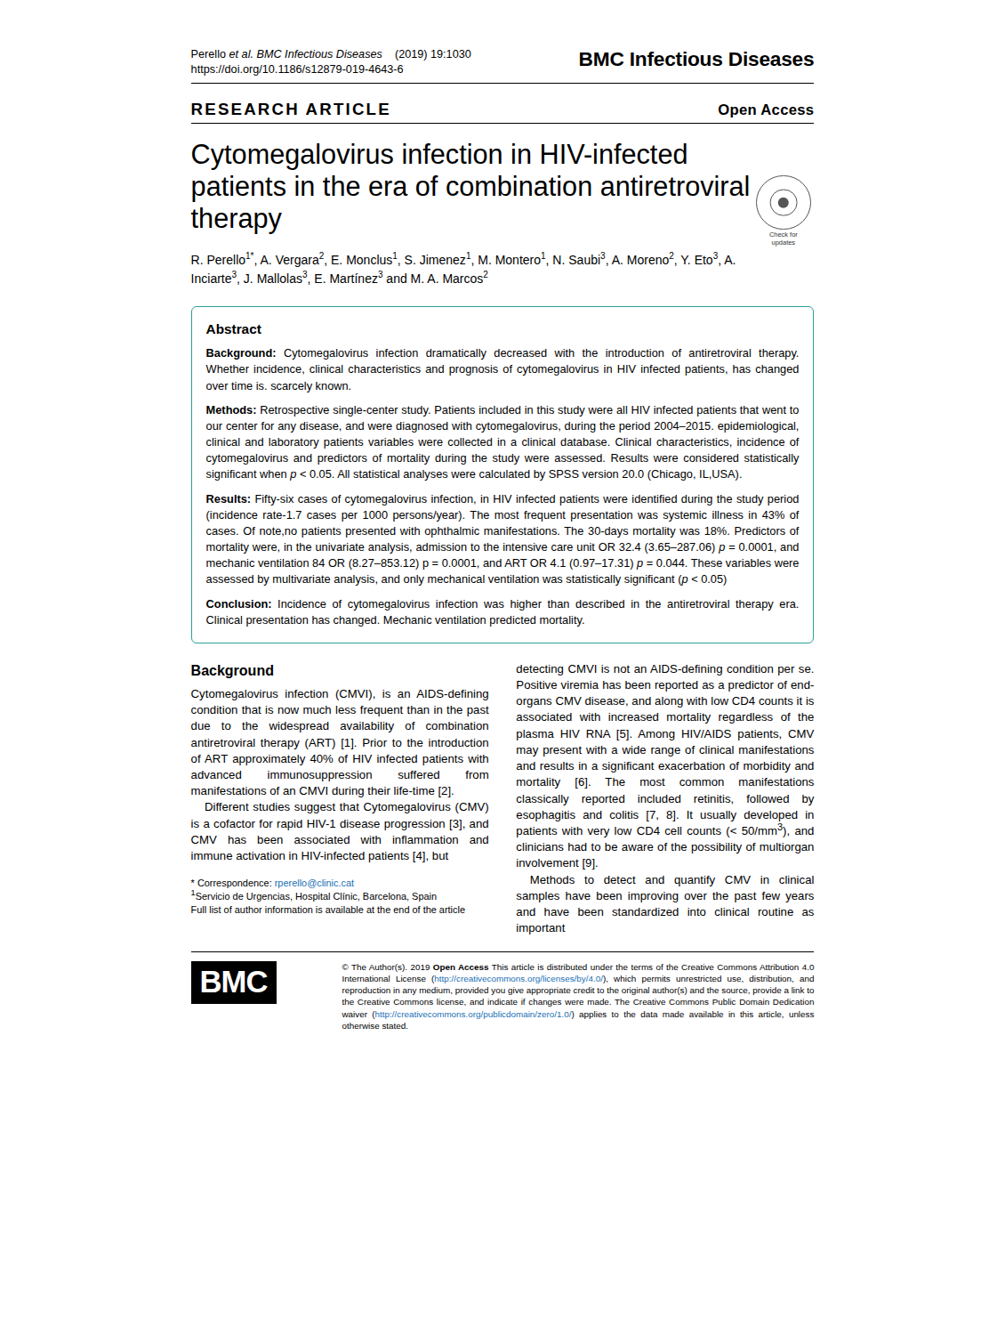Perello et al. BMC Infectious Diseases (2019) 19:1030
https://doi.org/10.1186/s12879-019-4643-6
BMC Infectious Diseases
RESEARCH ARTICLE
Open Access
Cytomegalovirus infection in HIV-infected patients in the era of combination antiretroviral therapy
Check for
updates
R. Perello1*, A. Vergara2, E. Monclus1, S. Jimenez1, M. Montero1, N. Saubi3, A. Moreno2, Y. Eto3, A. Inciarte3, J. Mallolas3, E. Martínez3 and M. A. Marcos2
Abstract
Background: Cytomegalovirus infection dramatically decreased with the introduction of antiretroviral therapy. Whether incidence, clinical characteristics and prognosis of cytomegalovirus in HIV infected patients, has changed over time is. scarcely known.
Methods: Retrospective single-center study. Patients included in this study were all HIV infected patients that went to our center for any disease, and were diagnosed with cytomegalovirus, during the period 2004–2015. epidemiological, clinical and laboratory patients variables were collected in a clinical database. Clinical characteristics, incidence of cytomegalovirus and predictors of mortality during the study were assessed. Results were considered statistically significant when p < 0.05. All statistical analyses were calculated by SPSS version 20.0 (Chicago, IL,USA).
Results: Fifty-six cases of cytomegalovirus infection, in HIV infected patients were identified during the study period (incidence rate-1.7 cases per 1000 persons/year). The most frequent presentation was systemic illness in 43% of cases. Of note,no patients presented with ophthalmic manifestations. The 30-days mortality was 18%. Predictors of mortality were, in the univariate analysis, admission to the intensive care unit OR 32.4 (3.65–287.06) p = 0.0001, and mechanic ventilation 84 OR (8.27–853.12) p = 0.0001, and ART OR 4.1 (0.97–17.31) p = 0.044. These variables were assessed by multivariate analysis, and only mechanical ventilation was statistically significant (p < 0.05)
Conclusion: Incidence of cytomegalovirus infection was higher than described in the antiretroviral therapy era. Clinical presentation has changed. Mechanic ventilation predicted mortality.
Background
Cytomegalovirus infection (CMVI), is an AIDS-defining condition that is now much less frequent than in the past due to the widespread availability of combination antiretroviral therapy (ART) [1]. Prior to the introduction of ART approximately 40% of HIV infected patients with advanced immunosuppression suffered from manifestations of an CMVI during their life-time [2].
Different studies suggest that Cytomegalovirus (CMV) is a cofactor for rapid HIV-1 disease progression [3], and CMV has been associated with inflammation and immune activation in HIV-infected patients [4], but
* Correspondence: rperello@clinic.cat 1Servicio de Urgencias, Hospital Clínic, Barcelona, Spain
Full list of author information is available at the end of the article
detecting CMVI is not an AIDS-defining condition per se. Positive viremia has been reported as a predictor of end-organs CMV disease, and along with low CD4 counts it is associated with increased mortality regardless of the plasma HIV RNA [5]. Among HIV/AIDS patients, CMV may present with a wide range of clinical manifestations and results in a significant exacerbation of morbidity and mortality [6]. The most common manifestations classically reported included retinitis, followed by esophagitis and colitis [7, 8]. It usually developed in patients with very low CD4 cell counts (< 50/mm3), and clinicians had to be aware of the possibility of multiorgan involvement [9].
Methods to detect and quantify CMV in clinical samples have been improving over the past few years and have been standardized into clinical routine as important
BMC
© The Author(s). 2019 Open Access This article is distributed under the terms of the Creative Commons Attribution 4.0 International License (http://creativecommons.org/licenses/by/4.0/), which permits unrestricted use, distribution, and reproduction in any medium, provided you give appropriate credit to the original author(s) and the source, provide a link to the Creative Commons license, and indicate if changes were made. The Creative Commons Public Domain Dedication waiver (http://creativecommons.org/publicdomain/zero/1.0/) applies to the data made available in this article, unless otherwise stated.